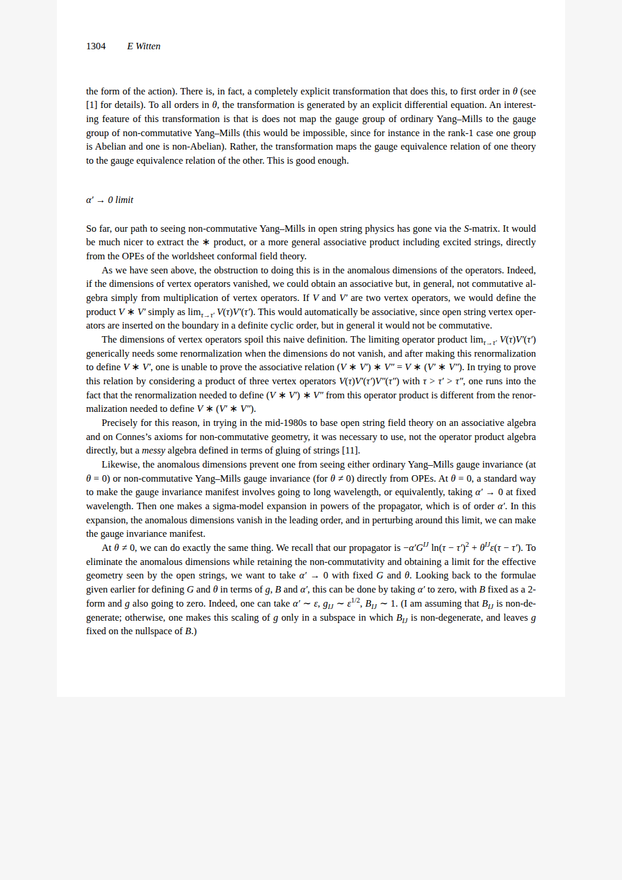1304 E Witten
the form of the action). There is, in fact, a completely explicit transformation that does this, to first order in θ (see [1] for details). To all orders in θ, the transformation is generated by an explicit differential equation. An interesting feature of this transformation is that is does not map the gauge group of ordinary Yang–Mills to the gauge group of non-commutative Yang–Mills (this would be impossible, since for instance in the rank-1 case one group is Abelian and one is non-Abelian). Rather, the transformation maps the gauge equivalence relation of one theory to the gauge equivalence relation of the other. This is good enough.
α′ → 0 limit
So far, our path to seeing non-commutative Yang–Mills in open string physics has gone via the S-matrix. It would be much nicer to extract the ∗ product, or a more general associative product including excited strings, directly from the OPEs of the worldsheet conformal field theory.
As we have seen above, the obstruction to doing this is in the anomalous dimensions of the operators. Indeed, if the dimensions of vertex operators vanished, we could obtain an associative but, in general, not commutative algebra simply from multiplication of vertex operators. If V and V′ are two vertex operators, we would define the product V ∗ V′ simply as limτ→τ′ V(τ)V′(τ′). This would automatically be associative, since open string vertex operators are inserted on the boundary in a definite cyclic order, but in general it would not be commutative.
The dimensions of vertex operators spoil this naive definition. The limiting operator product limτ→τ′ V(τ)V′(τ′) generically needs some renormalization when the dimensions do not vanish, and after making this renormalization to define V ∗ V′, one is unable to prove the associative relation (V ∗ V′) ∗ V″ = V ∗ (V′ ∗ V″). In trying to prove this relation by considering a product of three vertex operators V(τ)V′(τ′)V″(τ″) with τ > τ′ > τ″, one runs into the fact that the renormalization needed to define (V ∗ V′) ∗ V″ from this operator product is different from the renormalization needed to define V ∗ (V′ ∗ V″).
Precisely for this reason, in trying in the mid-1980s to base open string field theory on an associative algebra and on Connes’s axioms for non-commutative geometry, it was necessary to use, not the operator product algebra directly, but a messy algebra defined in terms of gluing of strings [11].
Likewise, the anomalous dimensions prevent one from seeing either ordinary Yang–Mills gauge invariance (at θ = 0) or non-commutative Yang–Mills gauge invariance (for θ ≠ 0) directly from OPEs. At θ = 0, a standard way to make the gauge invariance manifest involves going to long wavelength, or equivalently, taking α′ → 0 at fixed wavelength. Then one makes a sigma-model expansion in powers of the propagator, which is of order α′. In this expansion, the anomalous dimensions vanish in the leading order, and in perturbing around this limit, we can make the gauge invariance manifest.
At θ ≠ 0, we can do exactly the same thing. We recall that our propagator is −α′GIJ ln(τ − τ′)2 + θIJε(τ − τ′). To eliminate the anomalous dimensions while retaining the non-commutativity and obtaining a limit for the effective geometry seen by the open strings, we want to take α′ → 0 with fixed G and θ. Looking back to the formulae given earlier for defining G and θ in terms of g, B and α′, this can be done by taking α′ to zero, with B fixed as a 2-form and g also going to zero. Indeed, one can take α′ ∼ ε, gIJ ∼ ε1/2, BIJ ∼ 1. (I am assuming that BIJ is non-degenerate; otherwise, one makes this scaling of g only in a subspace in which BIJ is non-degenerate, and leaves g fixed on the nullspace of B.)